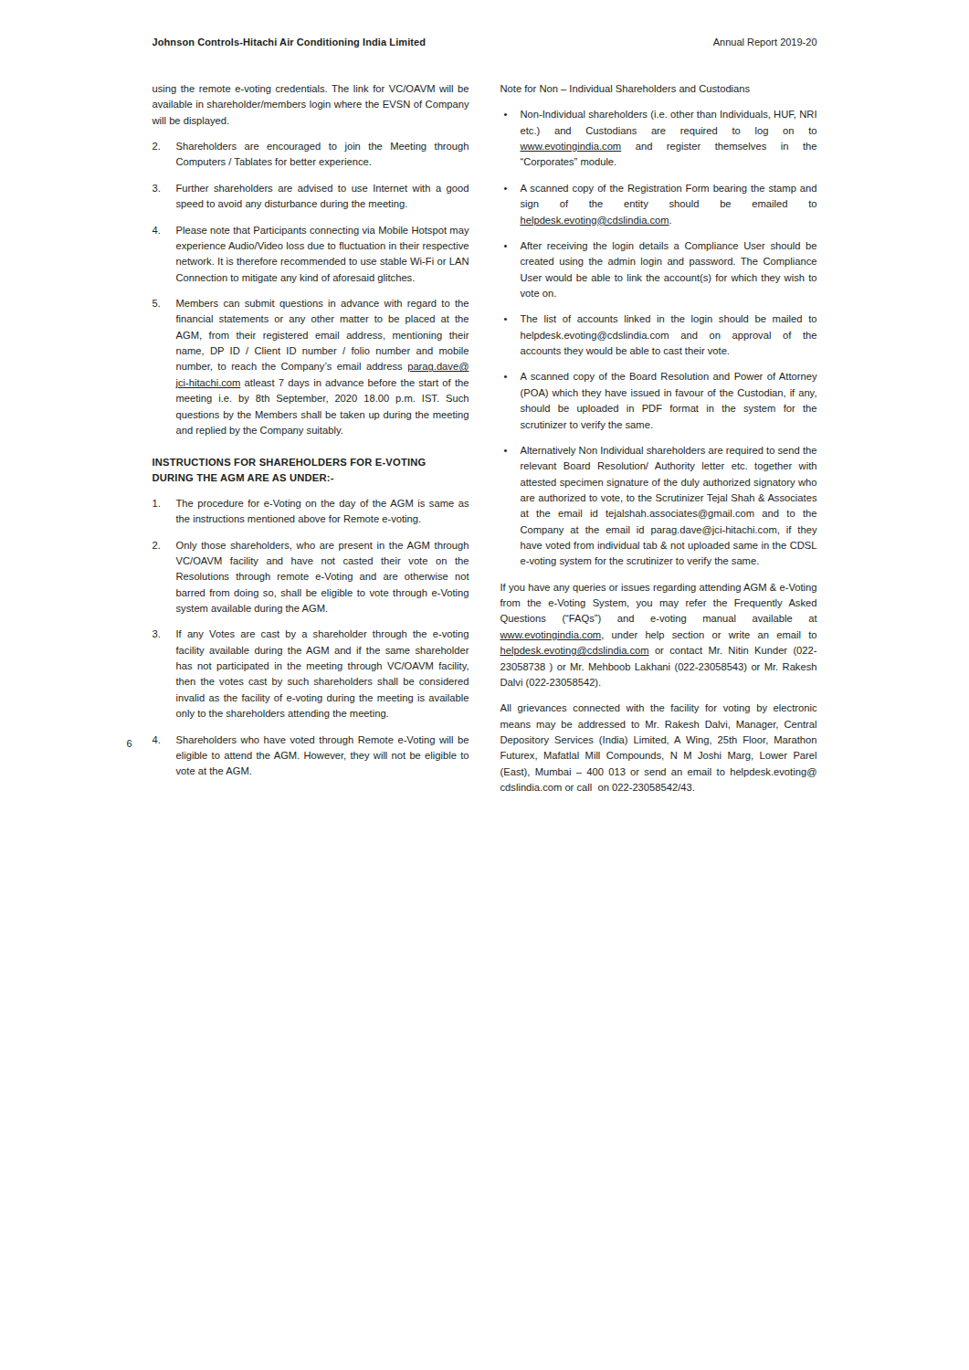Johnson Controls-Hitachi Air Conditioning India Limited
Annual Report 2019-20
6
using the remote e-voting credentials. The link for VC/OAVM will be available in shareholder/members login where the EVSN of Company will be displayed.
2. Shareholders are encouraged to join the Meeting through Computers / Tablates for better experience.
3. Further shareholders are advised to use Internet with a good speed to avoid any disturbance during the meeting.
4. Please note that Participants connecting via Mobile Hotspot may experience Audio/Video loss due to fluctuation in their respective network. It is therefore recommended to use stable Wi-Fi or LAN Connection to mitigate any kind of aforesaid glitches.
5. Members can submit questions in advance with regard to the financial statements or any other matter to be placed at the AGM, from their registered email address, mentioning their name, DP ID / Client ID number / folio number and mobile number, to reach the Company’s email address parag.dave@ jci-hitachi.com atleast 7 days in advance before the start of the meeting i.e. by 8th September, 2020 18.00 p.m. IST. Such questions by the Members shall be taken up during the meeting and replied by the Company suitably.
Instructions for shareholders for e-voting during the AGM are as under:-
1. The procedure for e-Voting on the day of the AGM is same as the instructions mentioned above for Remote e-voting.
2. Only those shareholders, who are present in the AGM through VC/OAVM facility and have not casted their vote on the Resolutions through remote e-Voting and are otherwise not barred from doing so, shall be eligible to vote through e-Voting system available during the AGM.
3. If any Votes are cast by a shareholder through the e-voting facility available during the AGM and if the same shareholder has not participated in the meeting through VC/OAVM facility, then the votes cast by such shareholders shall be considered invalid as the facility of e-voting during the meeting is available only to the shareholders attending the meeting.
4. Shareholders who have voted through Remote e-Voting will be eligible to attend the AGM. However, they will not be eligible to vote at the AGM.
Note for Non – Individual Shareholders and Custodians
Non-Individual shareholders (i.e. other than Individuals, HUF, NRI etc.) and Custodians are required to log on to www.evotingindia.com and register themselves in the “Corporates” module.
A scanned copy of the Registration Form bearing the stamp and sign of the entity should be emailed to helpdesk.evoting@cdslindia.com.
After receiving the login details a Compliance User should be created using the admin login and password. The Compliance User would be able to link the account(s) for which they wish to vote on.
The list of accounts linked in the login should be mailed to helpdesk.evoting@cdslindia.com and on approval of the accounts they would be able to cast their vote.
A scanned copy of the Board Resolution and Power of Attorney (POA) which they have issued in favour of the Custodian, if any, should be uploaded in PDF format in the system for the scrutinizer to verify the same.
Alternatively Non Individual shareholders are required to send the relevant Board Resolution/ Authority letter etc. together with attested specimen signature of the duly authorized signatory who are authorized to vote, to the Scrutinizer Tejal Shah & Associates at the email id tejalshah.associates@gmail.com and to the Company at the email id parag.dave@jci-hitachi.com, if they have voted from individual tab & not uploaded same in the CDSL e-voting system for the scrutinizer to verify the same.
If you have any queries or issues regarding attending AGM & e-Voting from the e-Voting System, you may refer the Frequently Asked Questions (“FAQs”) and e-voting manual available at www.evotingindia.com, under help section or write an email to helpdesk.evoting@cdslindia.com or contact Mr. Nitin Kunder (022-23058738 ) or Mr. Mehboob Lakhani (022-23058543) or Mr. Rakesh Dalvi (022-23058542).
All grievances connected with the facility for voting by electronic means may be addressed to Mr. Rakesh Dalvi, Manager, Central Depository Services (India) Limited, A Wing, 25th Floor, Marathon Futurex, Mafatlal Mill Compounds, N M Joshi Marg, Lower Parel (East), Mumbai – 400 013 or send an email to helpdesk.evoting@ cdslindia.com or call on 022-23058542/43.